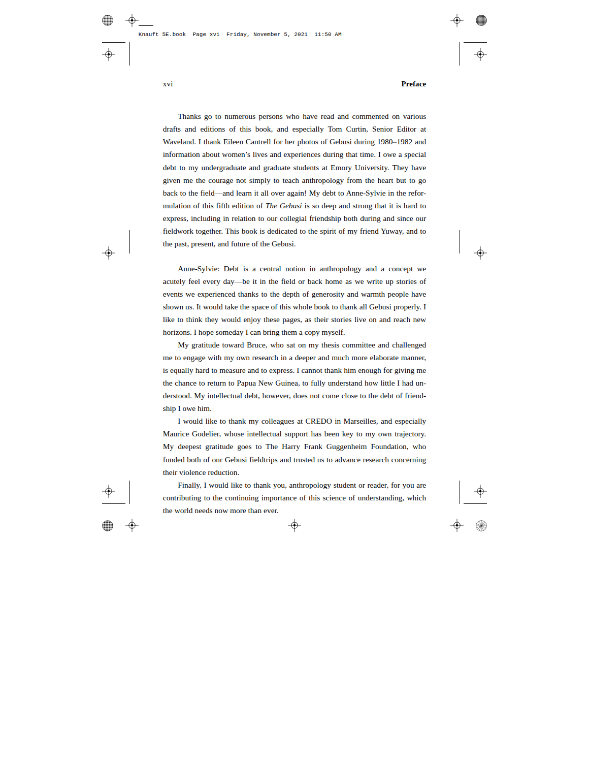Knauft 5E.book Page xvi Friday, November 5, 2021 11:50 AM
xvi Preface
Thanks go to numerous persons who have read and commented on various drafts and editions of this book, and especially Tom Curtin, Senior Editor at Waveland. I thank Eileen Cantrell for her photos of Gebusi during 1980–1982 and information about women’s lives and experiences during that time. I owe a special debt to my undergraduate and graduate students at Emory University. They have given me the courage not simply to teach anthropology from the heart but to go back to the field—and learn it all over again! My debt to Anne-Sylvie in the reformulation of this fifth edition of The Gebusi is so deep and strong that it is hard to express, including in relation to our collegial friendship both during and since our fieldwork together. This book is dedicated to the spirit of my friend Yuway, and to the past, present, and future of the Gebusi.
Anne-Sylvie: Debt is a central notion in anthropology and a concept we acutely feel every day—be it in the field or back home as we write up stories of events we experienced thanks to the depth of generosity and warmth people have shown us. It would take the space of this whole book to thank all Gebusi properly. I like to think they would enjoy these pages, as their stories live on and reach new horizons. I hope someday I can bring them a copy myself.
My gratitude toward Bruce, who sat on my thesis committee and challenged me to engage with my own research in a deeper and much more elaborate manner, is equally hard to measure and to express. I cannot thank him enough for giving me the chance to return to Papua New Guinea, to fully understand how little I had understood. My intellectual debt, however, does not come close to the debt of friendship I owe him.
I would like to thank my colleagues at CREDO in Marseilles, and especially Maurice Godelier, whose intellectual support has been key to my own trajectory. My deepest gratitude goes to The Harry Frank Guggenheim Foundation, who funded both of our Gebusi fieldtrips and trusted us to advance research concerning their violence reduction.
Finally, I would like to thank you, anthropology student or reader, for you are contributing to the continuing importance of this science of understanding, which the world needs now more than ever.